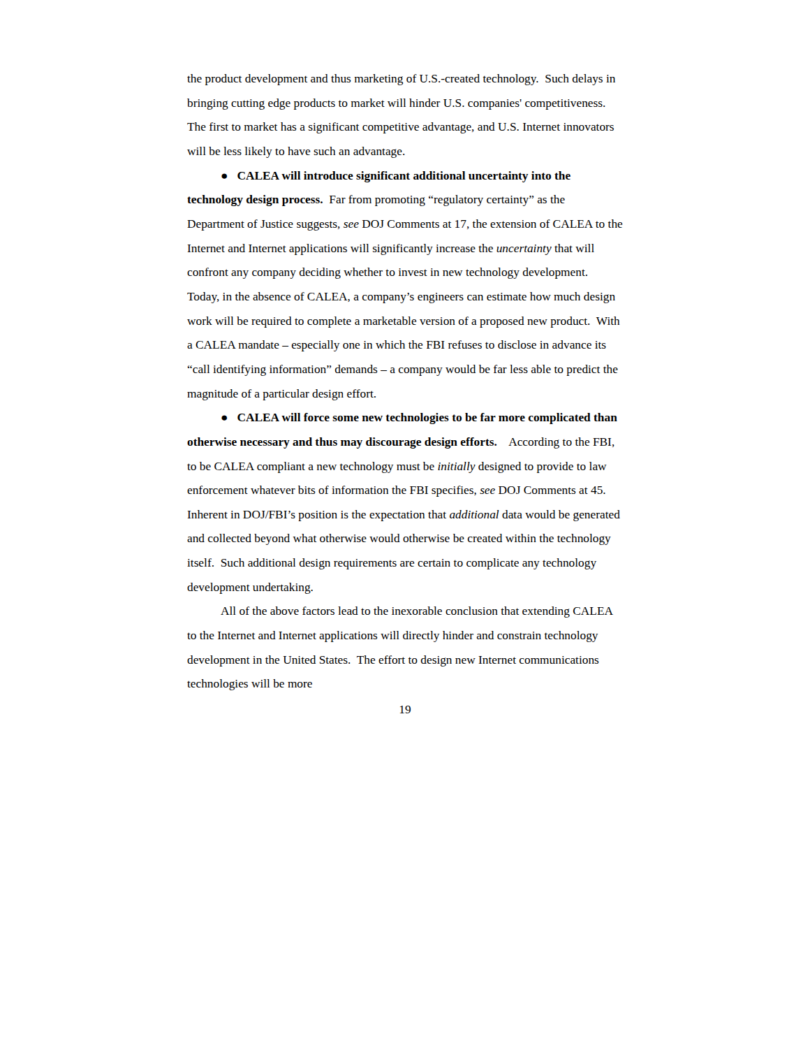the product development and thus marketing of U.S.-created technology. Such delays in bringing cutting edge products to market will hinder U.S. companies' competitiveness. The first to market has a significant competitive advantage, and U.S. Internet innovators will be less likely to have such an advantage.
● CALEA will introduce significant additional uncertainty into the technology design process. Far from promoting “regulatory certainty” as the Department of Justice suggests, see DOJ Comments at 17, the extension of CALEA to the Internet and Internet applications will significantly increase the uncertainty that will confront any company deciding whether to invest in new technology development. Today, in the absence of CALEA, a company’s engineers can estimate how much design work will be required to complete a marketable version of a proposed new product. With a CALEA mandate – especially one in which the FBI refuses to disclose in advance its “call identifying information” demands – a company would be far less able to predict the magnitude of a particular design effort.
● CALEA will force some new technologies to be far more complicated than otherwise necessary and thus may discourage design efforts. According to the FBI, to be CALEA compliant a new technology must be initially designed to provide to law enforcement whatever bits of information the FBI specifies, see DOJ Comments at 45. Inherent in DOJ/FBI’s position is the expectation that additional data would be generated and collected beyond what otherwise would otherwise be created within the technology itself. Such additional design requirements are certain to complicate any technology development undertaking.
All of the above factors lead to the inexorable conclusion that extending CALEA to the Internet and Internet applications will directly hinder and constrain technology development in the United States. The effort to design new Internet communications technologies will be more
19